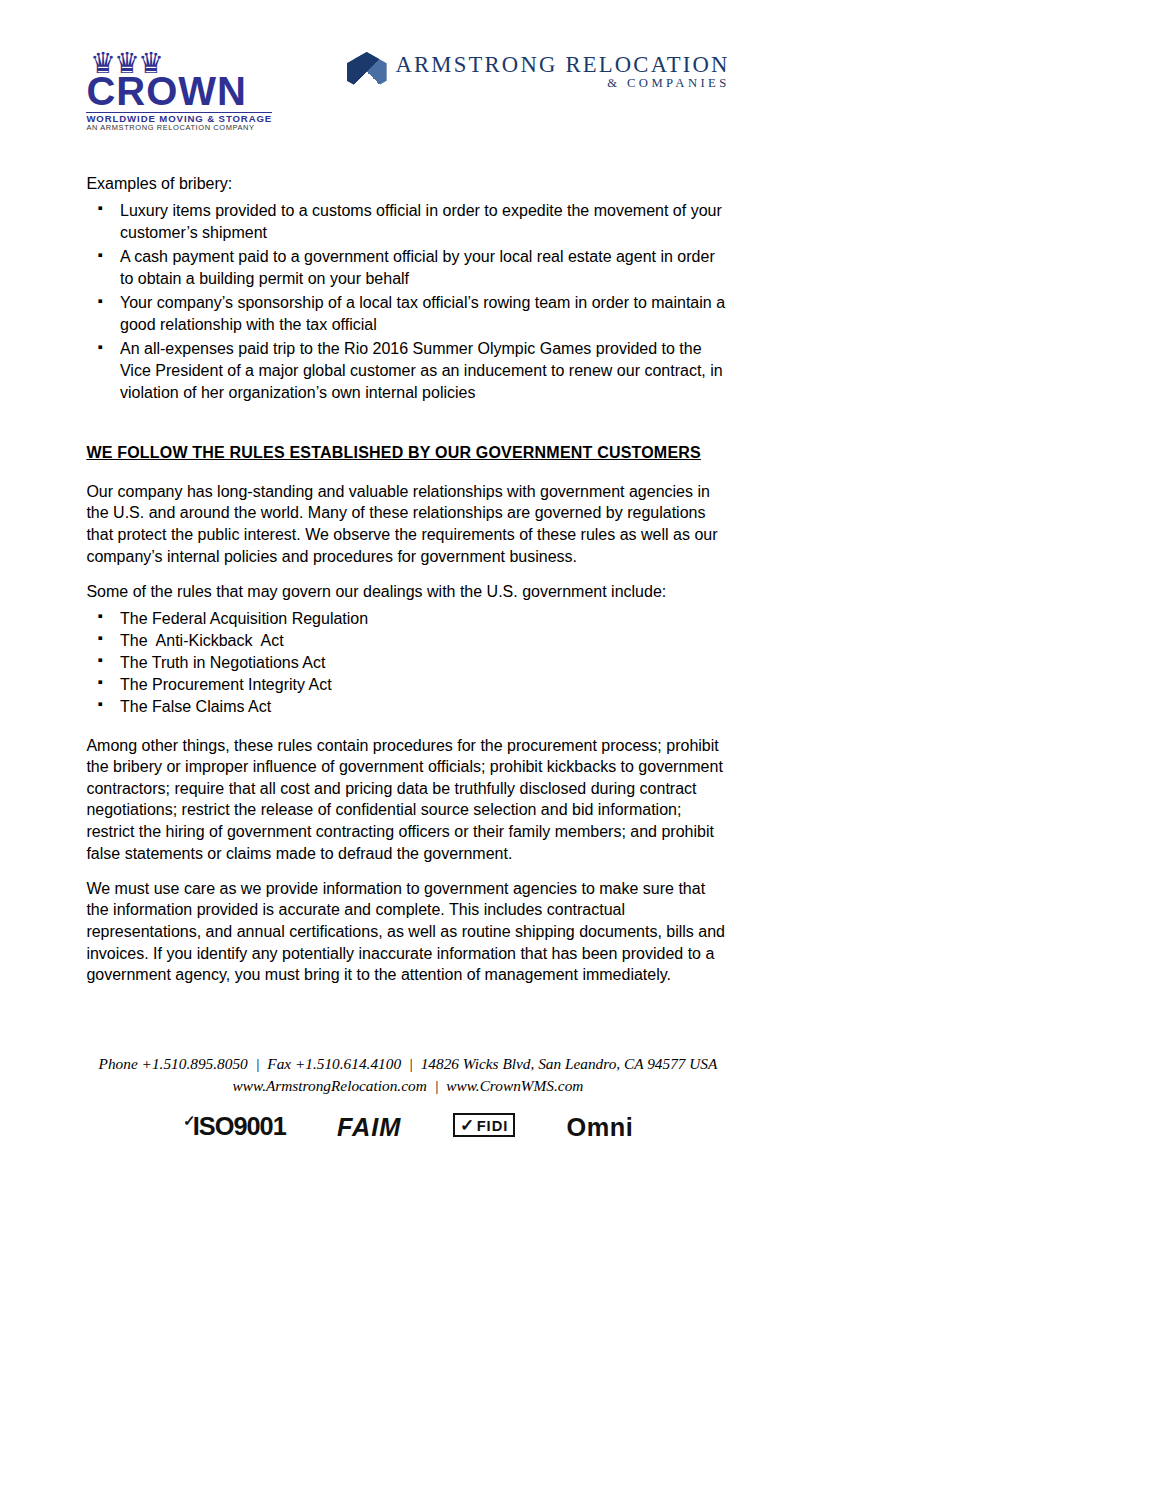♛♛♛ CROWN WORLDWIDE MOVING & STORAGE AN ARMSTRONG RELOCATION COMPANY
ARMSTRONG RELOCATION & COMPANIES
Examples of bribery:
Luxury items provided to a customs official in order to expedite the movement of your customer’s shipment
A cash payment paid to a government official by your local real estate agent in order to obtain a building permit on your behalf
Your company’s sponsorship of a local tax official’s rowing team in order to maintain a good relationship with the tax official
An all-expenses paid trip to the Rio 2016 Summer Olympic Games provided to the Vice President of a major global customer as an inducement to renew our contract, in violation of her organization’s own internal policies
We follow the rules established by our government customers
Our company has long-standing and valuable relationships with government agencies in the U.S. and around the world. Many of these relationships are governed by regulations that protect the public interest. We observe the requirements of these rules as well as our company’s internal policies and procedures for government business.
Some of the rules that may govern our dealings with the U.S. government include:
The Federal Acquisition Regulation
The Anti-Kickback Act
The Truth in Negotiations Act
The Procurement Integrity Act
The False Claims Act
Among other things, these rules contain procedures for the procurement process; prohibit the bribery or improper influence of government officials; prohibit kickbacks to government contractors; require that all cost and pricing data be truthfully disclosed during contract negotiations; restrict the release of confidential source selection and bid information; restrict the hiring of government contracting officers or their family members; and prohibit false statements or claims made to defraud the government.
We must use care as we provide information to government agencies to make sure that the information provided is accurate and complete. This includes contractual representations, and annual certifications, as well as routine shipping documents, bills and invoices. If you identify any potentially inaccurate information that has been provided to a government agency, you must bring it to the attention of management immediately.
Phone +1.510.895.8050 | Fax +1.510.614.4100 | 14826 Wicks Blvd, San Leandro, CA 94577 USA
www.ArmstrongRelocation.com | www.CrownWMS.com
✓ISO9001 FAIM ✓FIDI Omni